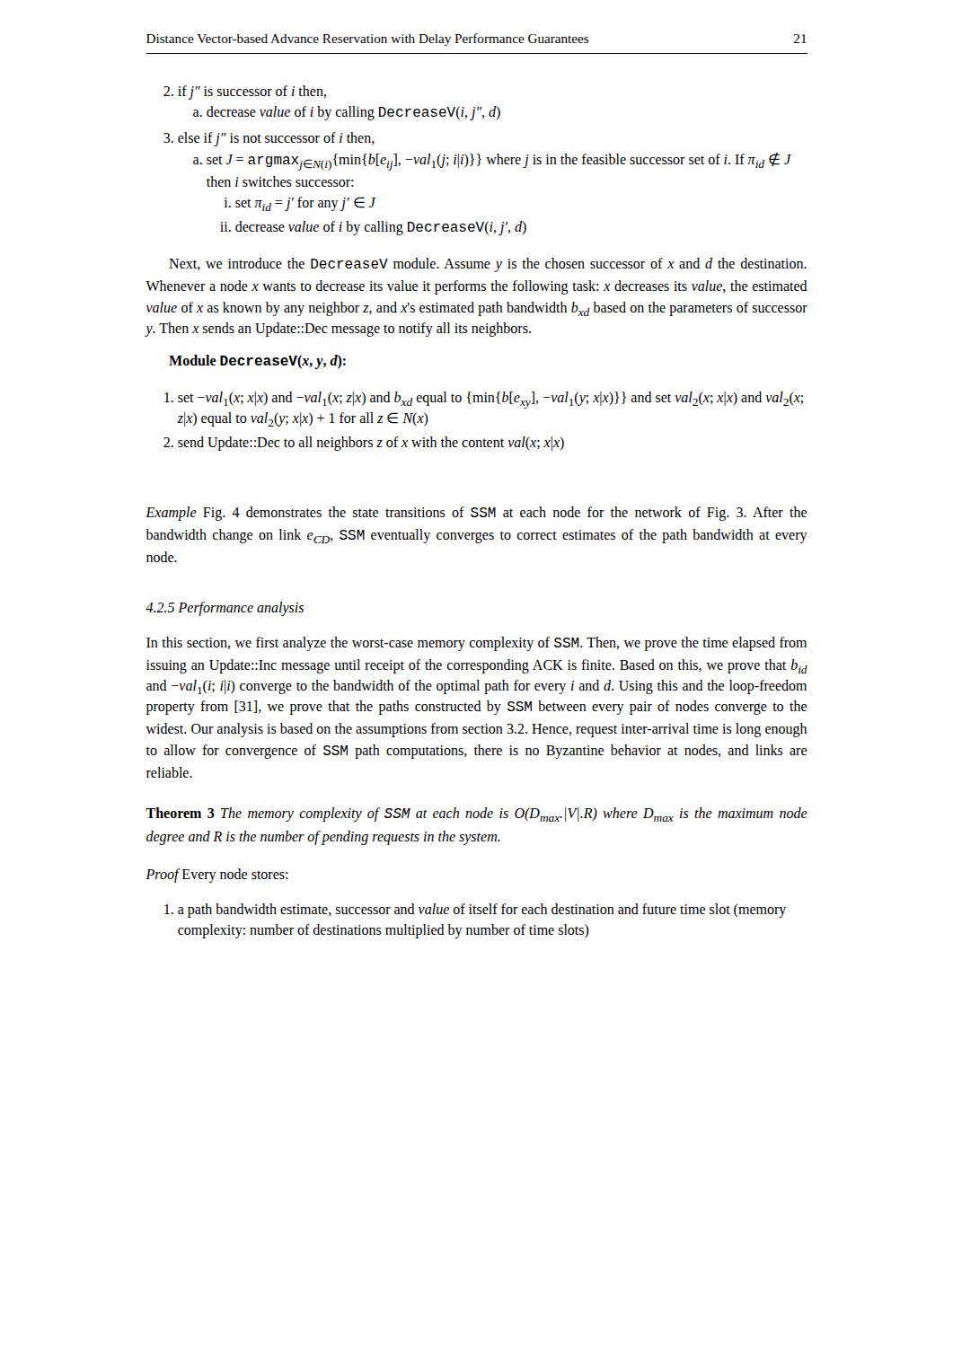Distance Vector-based Advance Reservation with Delay Performance Guarantees 21
if j″ is successor of i then,
decrease value of i by calling DecreaseV(i, j″, d)
else if j″ is not successor of i then,
set J = argmaxj∈N(i){min{b[eij], −val1(j; i|i)}} where j is in the feasible successor set of i. If πid ∉ J then i switches successor:
set πid = j′ for any j′ ∈ J
decrease value of i by calling DecreaseV(i, j′, d)
Next, we introduce the DecreaseV module. Assume y is the chosen successor of x and d the destination. Whenever a node x wants to decrease its value it performs the following task: x decreases its value, the estimated value of x as known by any neighbor z, and x's estimated path bandwidth bxd based on the parameters of successor y. Then x sends an Update::Dec message to notify all its neighbors.
Module DecreaseV(x, y, d):
set −val1(x; x|x) and −val1(x; z|x) and bxd equal to {min{b[exy], −val1(y; x|x)}} and set val2(x; x|x) and val2(x; z|x) equal to val2(y; x|x) + 1 for all z ∈ N(x)
send Update::Dec to all neighbors z of x with the content val(x; x|x)
Example Fig. 4 demonstrates the state transitions of SSM at each node for the network of Fig. 3. After the bandwidth change on link eCD, SSM eventually converges to correct estimates of the path bandwidth at every node.
4.2.5 Performance analysis
In this section, we first analyze the worst-case memory complexity of SSM. Then, we prove the time elapsed from issuing an Update::Inc message until receipt of the corresponding ACK is finite. Based on this, we prove that bid and −val1(i; i|i) converge to the bandwidth of the optimal path for every i and d. Using this and the loop-freedom property from [31], we prove that the paths constructed by SSM between every pair of nodes converge to the widest. Our analysis is based on the assumptions from section 3.2. Hence, request inter-arrival time is long enough to allow for convergence of SSM path computations, there is no Byzantine behavior at nodes, and links are reliable.
Theorem 3 The memory complexity of SSM at each node is O(Dmax.|V|.R) where Dmax is the maximum node degree and R is the number of pending requests in the system.
Proof Every node stores:
a path bandwidth estimate, successor and value of itself for each destination and future time slot (memory complexity: number of destinations multiplied by number of time slots)